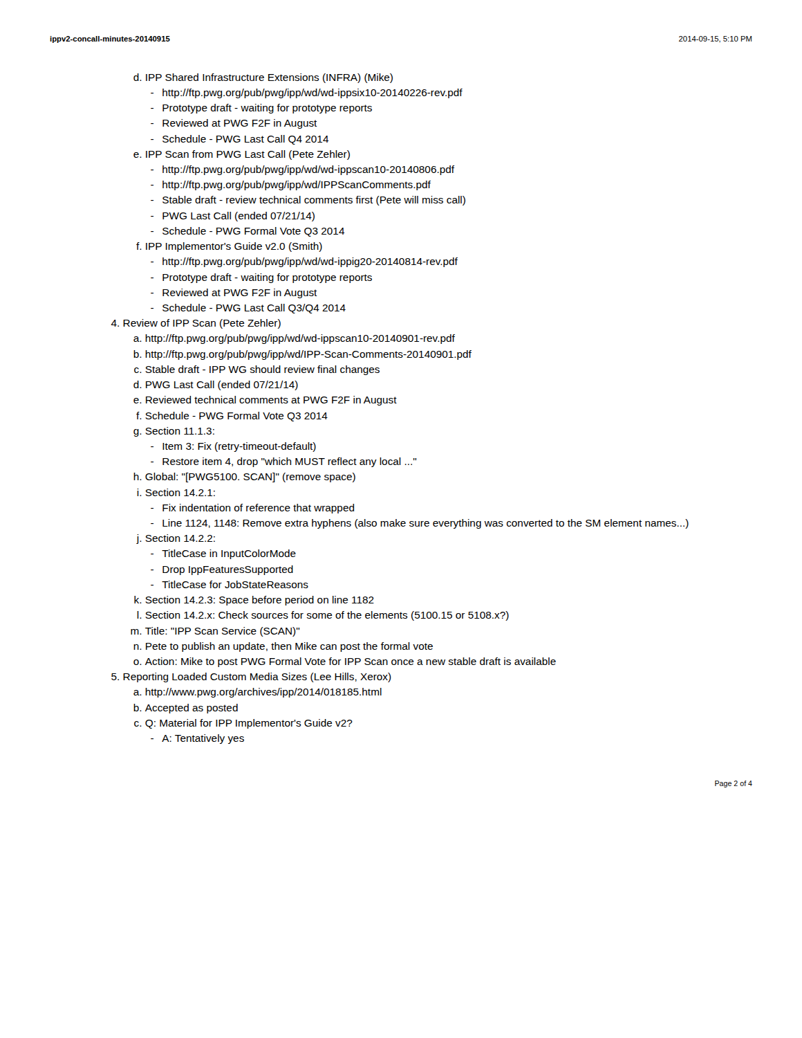ippv2-concall-minutes-20140915 2014-09-15, 5:10 PM
IPP Shared Infrastructure Extensions (INFRA) (Mike)
http://ftp.pwg.org/pub/pwg/ipp/wd/wd-ippsix10-20140226-rev.pdf
Prototype draft - waiting for prototype reports
Reviewed at PWG F2F in August
Schedule - PWG Last Call Q4 2014
IPP Scan from PWG Last Call (Pete Zehler)
http://ftp.pwg.org/pub/pwg/ipp/wd/wd-ippscan10-20140806.pdf
http://ftp.pwg.org/pub/pwg/ipp/wd/IPPScanComments.pdf
Stable draft - review technical comments first (Pete will miss call)
PWG Last Call (ended 07/21/14)
Schedule - PWG Formal Vote Q3 2014
IPP Implementor's Guide v2.0 (Smith)
http://ftp.pwg.org/pub/pwg/ipp/wd/wd-ippig20-20140814-rev.pdf
Prototype draft - waiting for prototype reports
Reviewed at PWG F2F in August
Schedule - PWG Last Call Q3/Q4 2014
Review of IPP Scan (Pete Zehler)
http://ftp.pwg.org/pub/pwg/ipp/wd/wd-ippscan10-20140901-rev.pdf
http://ftp.pwg.org/pub/pwg/ipp/wd/IPP-Scan-Comments-20140901.pdf
Stable draft - IPP WG should review final changes
PWG Last Call (ended 07/21/14)
Reviewed technical comments at PWG F2F in August
Schedule - PWG Formal Vote Q3 2014
Section 11.1.3:
Item 3: Fix (retry-timeout-default)
Restore item 4, drop "which MUST reflect any local ..."
Global: "[PWG5100. SCAN]" (remove space)
Section 14.2.1:
Fix indentation of reference that wrapped
Line 1124, 1148: Remove extra hyphens (also make sure everything was converted to the SM element names...)
Section 14.2.2:
TitleCase in InputColorMode
Drop IppFeaturesSupported
TitleCase for JobStateReasons
Section 14.2.3: Space before period on line 1182
Section 14.2.x: Check sources for some of the elements (5100.15 or 5108.x?)
Title: "IPP Scan Service (SCAN)"
Pete to publish an update, then Mike can post the formal vote
Action: Mike to post PWG Formal Vote for IPP Scan once a new stable draft is available
Reporting Loaded Custom Media Sizes (Lee Hills, Xerox)
http://www.pwg.org/archives/ipp/2014/018185.html
Accepted as posted
Q: Material for IPP Implementor's Guide v2?
A: Tentatively yes
Page 2 of 4